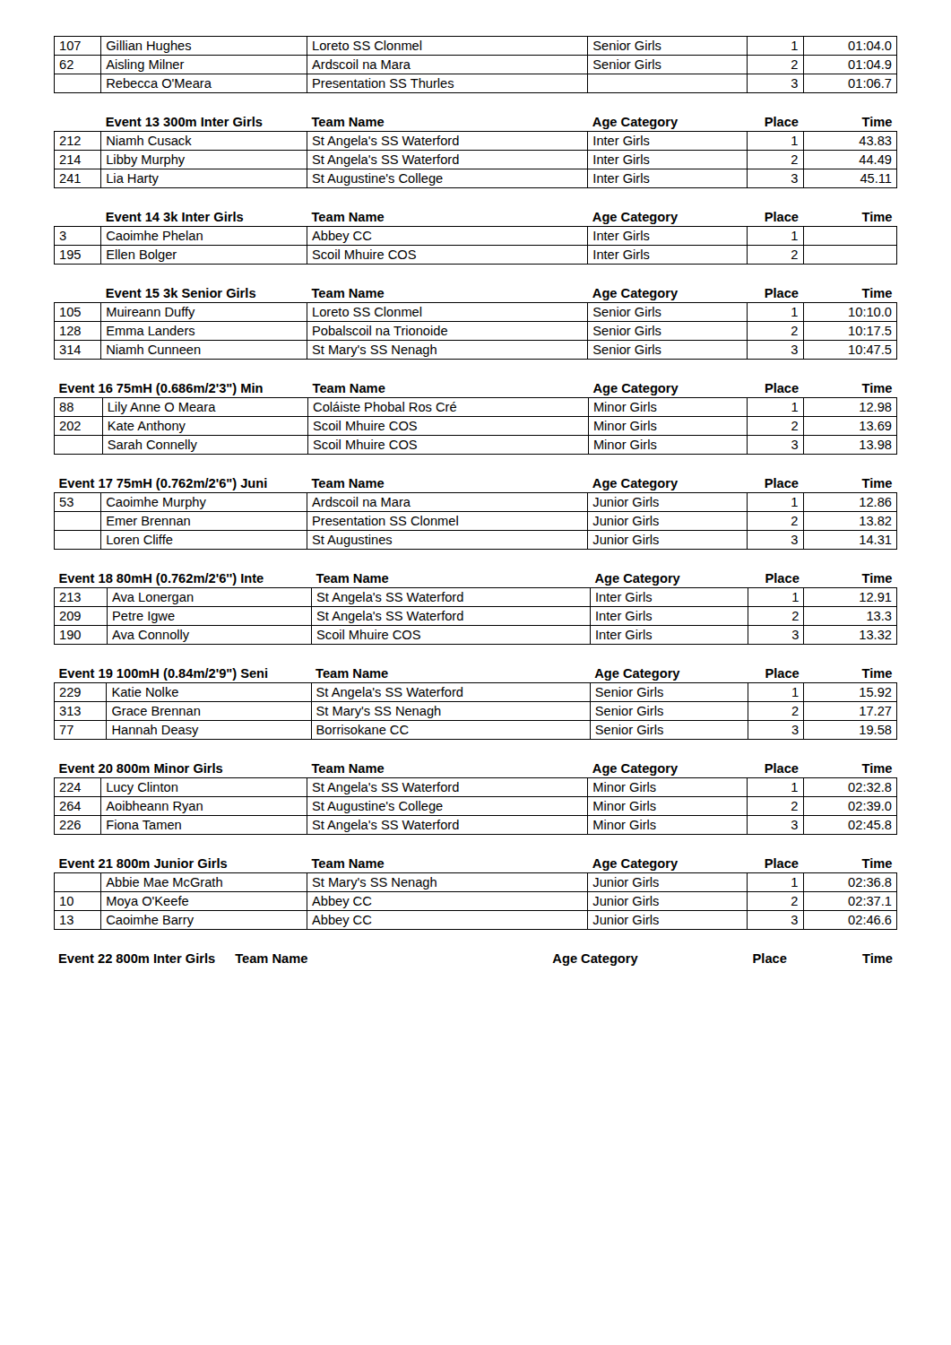| 107 | Gillian Hughes | Loreto SS Clonmel | Senior Girls | 1 | 01:04.0 |
| 62 | Aisling Milner | Ardscoil na Mara | Senior Girls | 2 | 01:04.9 |
| | Rebecca O'Meara | Presentation SS Thurles | | 3 | 01:06.7 |
| | Event 13 300m Inter Girls | Team Name | Age Category | Place | Time |
| 212 | Niamh Cusack | St Angela's SS Waterford | Inter Girls | 1 | 43.83 |
| 214 | Libby Murphy | St Angela's SS Waterford | Inter Girls | 2 | 44.49 |
| 241 | Lia Harty | St Augustine's College | Inter Girls | 3 | 45.11 |
| | Event 14 3k Inter Girls | Team Name | Age Category | Place | Time |
| 3 | Caoimhe Phelan | Abbey CC | Inter Girls | 1 | |
| 195 | Ellen Bolger | Scoil Mhuire COS | Inter Girls | 2 | |
| | Event 15 3k Senior Girls | Team Name | Age Category | Place | Time |
| 105 | Muireann Duffy | Loreto SS Clonmel | Senior Girls | 1 | 10:10.0 |
| 128 | Emma Landers | Pobalscoil na Trionoide | Senior Girls | 2 | 10:17.5 |
| 314 | Niamh Cunneen | St Mary's SS Nenagh | Senior Girls | 3 | 10:47.5 |
| Event 16 75mH (0.686m/2'3") Min | Team Name | Age Category | Place | Time |
| 88 | Lily Anne O Meara | Coláiste Phobal Ros Cré | Minor Girls | 1 | 12.98 |
| 202 | Kate Anthony | Scoil Mhuire COS | Minor Girls | 2 | 13.69 |
| | Sarah Connelly | Scoil Mhuire COS | Minor Girls | 3 | 13.98 |
| Event 17 75mH (0.762m/2'6") Juni | Team Name | Age Category | Place | Time |
| 53 | Caoimhe Murphy | Ardscoil na Mara | Junior Girls | 1 | 12.86 |
| | Emer Brennan | Presentation SS Clonmel | Junior Girls | 2 | 13.82 |
| | Loren Cliffe | St Augustines | Junior Girls | 3 | 14.31 |
| Event 18 80mH (0.762m/2'6'') Inte | Team Name | Age Category | Place | Time |
| 213 | Ava Lonergan | St Angela's SS Waterford | Inter Girls | 1 | 12.91 |
| 209 | Petre Igwe | St Angela's SS Waterford | Inter Girls | 2 | 13.3 |
| 190 | Ava Connolly | Scoil Mhuire COS | Inter Girls | 3 | 13.32 |
| Event 19 100mH (0.84m/2'9") Seni | Team Name | Age Category | Place | Time |
| 229 | Katie Nolke | St Angela's SS Waterford | Senior Girls | 1 | 15.92 |
| 313 | Grace Brennan | St Mary's SS Nenagh | Senior Girls | 2 | 17.27 |
| 77 | Hannah Deasy | Borrisokane CC | Senior Girls | 3 | 19.58 |
| Event 20 800m Minor Girls | Team Name | Age Category | Place | Time |
| 224 | Lucy Clinton | St Angela's SS Waterford | Minor Girls | 1 | 02:32.8 |
| 264 | Aoibheann Ryan | St Augustine's College | Minor Girls | 2 | 02:39.0 |
| 226 | Fiona Tamen | St Angela's SS Waterford | Minor Girls | 3 | 02:45.8 |
| Event 21 800m Junior Girls | Team Name | Age Category | Place | Time |
| | Abbie Mae McGrath | St Mary's SS Nenagh | Junior Girls | 1 | 02:36.8 |
| 10 | Moya O'Keefe | Abbey CC | Junior Girls | 2 | 02:37.1 |
| 13 | Caoimhe Barry | Abbey CC | Junior Girls | 3 | 02:46.6 |
| Event 22 800m Inter Girls | Team Name | Age Category | Place | Time |